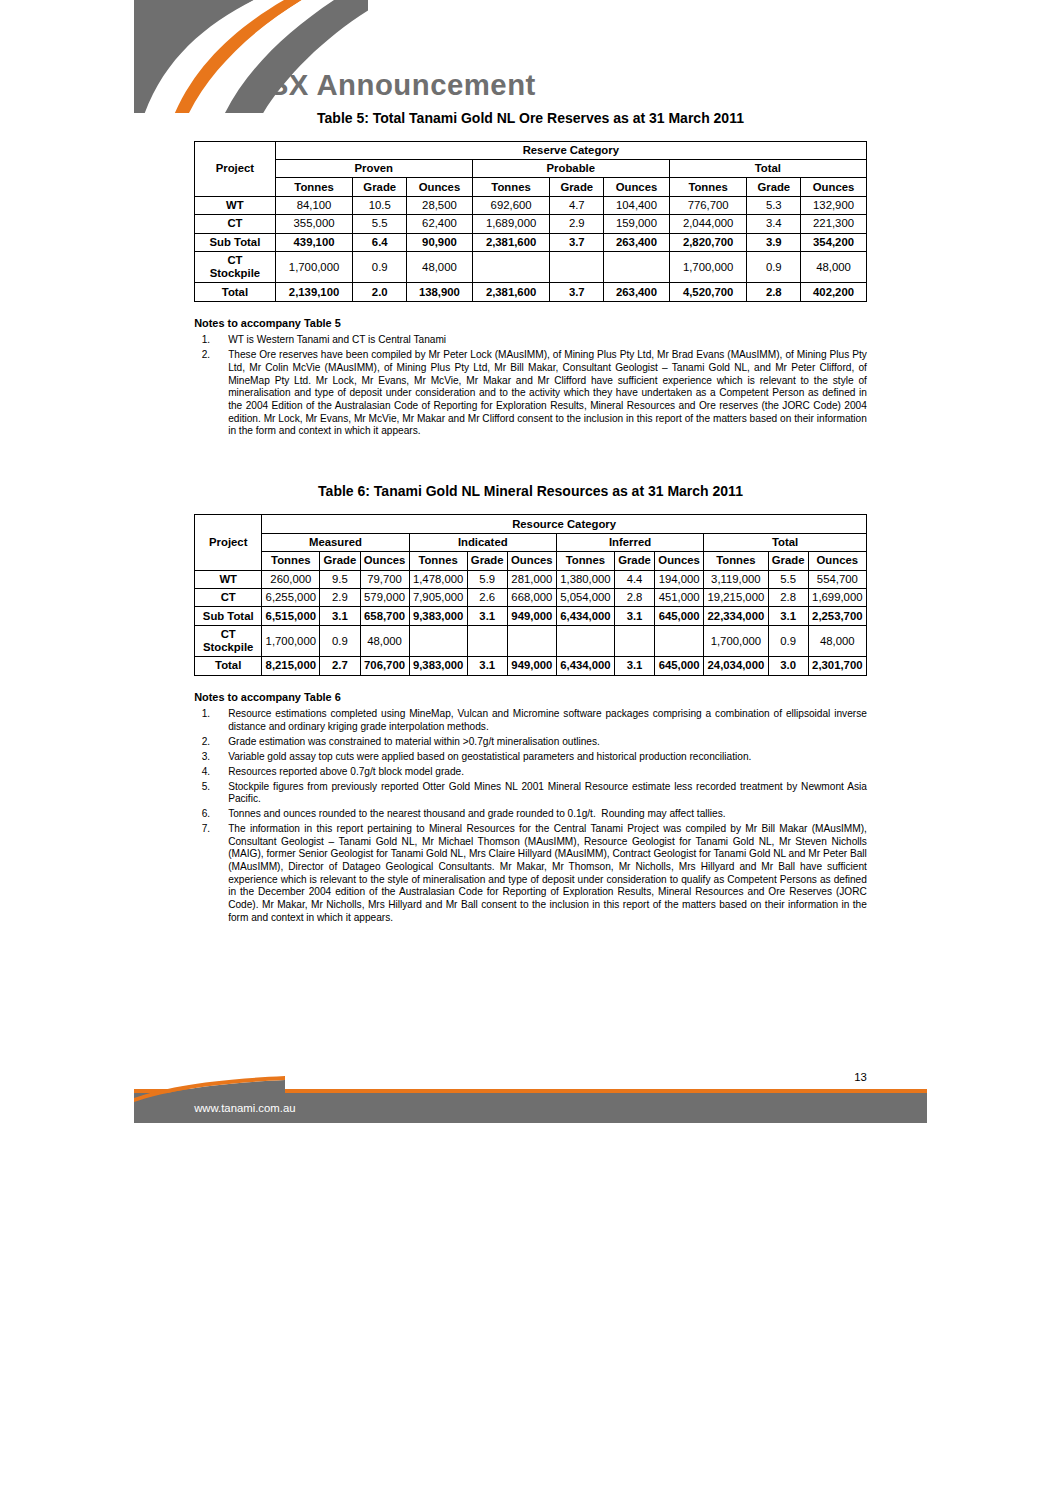ASX Announcement
Table 5: Total Tanami Gold NL Ore Reserves as at 31 March 2011
| Project | Reserve Category |
| --- | --- |
| Proven | Probable | Total |
| Tonnes | Grade | Ounces | Tonnes | Grade | Ounces | Tonnes | Grade | Ounces |
| WT | 84,100 | 10.5 | 28,500 | 692,600 | 4.7 | 104,400 | 776,700 | 5.3 | 132,900 |
| CT | 355,000 | 5.5 | 62,400 | 1,689,000 | 2.9 | 159,000 | 2,044,000 | 3.4 | 221,300 |
| Sub Total | 439,100 | 6.4 | 90,900 | 2,381,600 | 3.7 | 263,400 | 2,820,700 | 3.9 | 354,200 |
| CT Stockpile | 1,700,000 | 0.9 | 48,000 | | | | 1,700,000 | 0.9 | 48,000 |
| Total | 2,139,100 | 2.0 | 138,900 | 2,381,600 | 3.7 | 263,400 | 4,520,700 | 2.8 | 402,200 |
Notes to accompany Table 5
WT is Western Tanami and CT is Central Tanami
These Ore reserves have been compiled by Mr Peter Lock (MAusIMM), of Mining Plus Pty Ltd, Mr Brad Evans (MAusIMM), of Mining Plus Pty Ltd, Mr Colin McVie (MAusIMM), of Mining Plus Pty Ltd, Mr Bill Makar, Consultant Geologist – Tanami Gold NL, and Mr Peter Clifford, of MineMap Pty Ltd. Mr Lock, Mr Evans, Mr McVie, Mr Makar and Mr Clifford have sufficient experience which is relevant to the style of mineralisation and type of deposit under consideration and to the activity which they have undertaken as a Competent Person as defined in the 2004 Edition of the Australasian Code of Reporting for Exploration Results, Mineral Resources and Ore reserves (the JORC Code) 2004 edition. Mr Lock, Mr Evans, Mr McVie, Mr Makar and Mr Clifford consent to the inclusion in this report of the matters based on their information in the form and context in which it appears.
Table 6: Tanami Gold NL Mineral Resources as at 31 March 2011
| Project | Resource Category |
| --- | --- |
| Measured | Indicated | Inferred | Total |
| Tonnes | Grade | Ounces | Tonnes | Grade | Ounces | Tonnes | Grade | Ounces | Tonnes | Grade | Ounces |
| WT | 260,000 | 9.5 | 79,700 | 1,478,000 | 5.9 | 281,000 | 1,380,000 | 4.4 | 194,000 | 3,119,000 | 5.5 | 554,700 |
| CT | 6,255,000 | 2.9 | 579,000 | 7,905,000 | 2.6 | 668,000 | 5,054,000 | 2.8 | 451,000 | 19,215,000 | 2.8 | 1,699,000 |
| Sub Total | 6,515,000 | 3.1 | 658,700 | 9,383,000 | 3.1 | 949,000 | 6,434,000 | 3.1 | 645,000 | 22,334,000 | 3.1 | 2,253,700 |
| CT Stockpile | 1,700,000 | 0.9 | 48,000 | | | | | | | 1,700,000 | 0.9 | 48,000 |
| Total | 8,215,000 | 2.7 | 706,700 | 9,383,000 | 3.1 | 949,000 | 6,434,000 | 3.1 | 645,000 | 24,034,000 | 3.0 | 2,301,700 |
Notes to accompany Table 6
Resource estimations completed using MineMap, Vulcan and Micromine software packages comprising a combination of ellipsoidal inverse distance and ordinary kriging grade interpolation methods.
Grade estimation was constrained to material within >0.7g/t mineralisation outlines.
Variable gold assay top cuts were applied based on geostatistical parameters and historical production reconciliation.
Resources reported above 0.7g/t block model grade.
Stockpile figures from previously reported Otter Gold Mines NL 2001 Mineral Resource estimate less recorded treatment by Newmont Asia Pacific.
Tonnes and ounces rounded to the nearest thousand and grade rounded to 0.1g/t. Rounding may affect tallies.
The information in this report pertaining to Mineral Resources for the Central Tanami Project was compiled by Mr Bill Makar (MAusIMM), Consultant Geologist – Tanami Gold NL, Mr Michael Thomson (MAusIMM), Resource Geologist for Tanami Gold NL, Mr Steven Nicholls (MAIG), former Senior Geologist for Tanami Gold NL, Mrs Claire Hillyard (MAusIMM), Contract Geologist for Tanami Gold NL and Mr Peter Ball (MAusIMM), Director of Datageo Geological Consultants. Mr Makar, Mr Thomson, Mr Nicholls, Mrs Hillyard and Mr Ball have sufficient experience which is relevant to the style of mineralisation and type of deposit under consideration to qualify as Competent Persons as defined in the December 2004 edition of the Australasian Code for Reporting of Exploration Results, Mineral Resources and Ore Reserves (JORC Code). Mr Makar, Mr Nicholls, Mrs Hillyard and Mr Ball consent to the inclusion in this report of the matters based on their information in the form and context in which it appears.
13
www.tanami.com.au